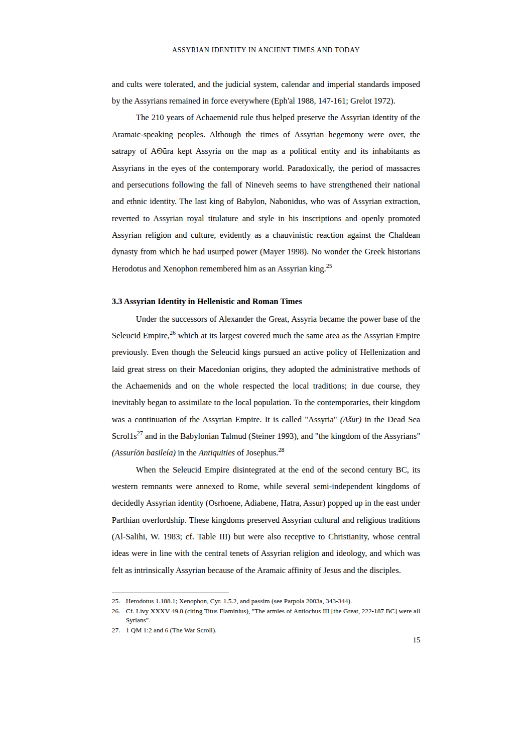Assyrian Identity in Ancient Times and Today
and cults were tolerated, and the judicial system, calendar and imperial standards imposed by the Assyrians remained in force everywhere (Eph'al 1988, 147-161; Grelot 1972).
The 210 years of Achaemenid rule thus helped preserve the Assyrian identity of the Aramaic-speaking peoples. Although the times of Assyrian hegemony were over, the satrapy of AѲūra kept Assyria on the map as a political entity and its inhabitants as Assyrians in the eyes of the contemporary world. Paradoxically, the period of massacres and persecutions following the fall of Nineveh seems to have strengthened their national and ethnic identity. The last king of Babylon, Nabonidus, who was of Assyrian extraction, reverted to Assyrian royal titulature and style in his inscriptions and openly promoted Assyrian religion and culture, evidently as a chauvinistic reaction against the Chaldean dynasty from which he had usurped power (Mayer 1998). No wonder the Greek historians Herodotus and Xenophon remembered him as an Assyrian king.25
3.3 Assyrian Identity in Hellenistic and Roman Times
Under the successors of Alexander the Great, Assyria became the power base of the Seleucid Empire,26 which at its largest covered much the same area as the Assyrian Empire previously. Even though the Seleucid kings pursued an active policy of Hellenization and laid great stress on their Macedonian origins, they adopted the administrative methods of the Achaemenids and on the whole respected the local traditions; in due course, they inevitably began to assimilate to the local population. To the contemporaries, their kingdom was a continuation of the Assyrian Empire. It is called "Assyria" (Ašūr) in the Dead Sea Scrol1s27 and in the Babylonian Talmud (Steiner 1993), and "the kingdom of the Assyrians" (Assuríōn basileía) in the Antiquities of Josephus.28
When the Seleucid Empire disintegrated at the end of the second century BC, its western remnants were annexed to Rome, while several semi-independent kingdoms of decidedly Assyrian identity (Osrhoene, Adiabene, Hatra, Assur) popped up in the east under Parthian overlordship. These kingdoms preserved Assyrian cultural and religious traditions (Al-Salihi, W. 1983; cf. Table III) but were also receptive to Christianity, whose central ideas were in line with the central tenets of Assyrian religion and ideology, and which was felt as intrinsically Assyrian because of the Aramaic affinity of Jesus and the disciples.
25. Herodotus 1.188.1; Xenophon, Cyr. 1.5.2, and passim (see Parpola 2003a, 343-344).
26. Cf. Livy XXXV 49.8 (citing Titus Flaminius), "The armies of Antiochus III [the Great, 222-187 BC] were all Syrians".
27. 1 QM 1:2 and 6 (The War Scroll).
15